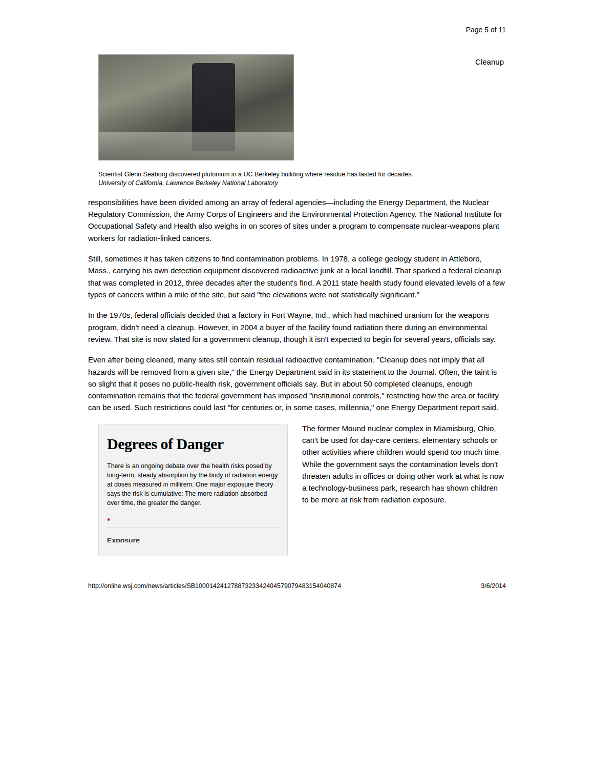Page 5 of 11
| | Cleanup |
Scientist Glenn Seaborg discovered plutonium in a UC Berkeley building where residue has lasted for decades.
University of California, Lawrence Berkeley National Laboratory
responsibilities have been divided among an array of federal agencies—including the Energy Department, the Nuclear Regulatory Commission, the Army Corps of Engineers and the Environmental Protection Agency. The National Institute for Occupational Safety and Health also weighs in on scores of sites under a program to compensate nuclear-weapons plant workers for radiation-linked cancers.
Still, sometimes it has taken citizens to find contamination problems. In 1978, a college geology student in Attleboro, Mass., carrying his own detection equipment discovered radioactive junk at a local landfill. That sparked a federal cleanup that was completed in 2012, three decades after the student's find. A 2011 state health study found elevated levels of a few types of cancers within a mile of the site, but said "the elevations were not statistically significant."
In the 1970s, federal officials decided that a factory in Fort Wayne, Ind., which had machined uranium for the weapons program, didn't need a cleanup. However, in 2004 a buyer of the facility found radiation there during an environmental review. That site is now slated for a government cleanup, though it isn't expected to begin for several years, officials say.
Even after being cleaned, many sites still contain residual radioactive contamination. "Cleanup does not imply that all hazards will be removed from a given site," the Energy Department said in its statement to the Journal. Often, the taint is so slight that it poses no public-health risk, government officials say. But in about 50 completed cleanups, enough contamination remains that the federal government has imposed "institutional controls," restricting how the area or facility can be used. Such restrictions could last "for centuries or, in some cases, millennia," one Energy Department report said.
Degrees of Danger
There is an ongoing debate over the health risks posed by long-term, steady absorption by the body of radiation energy at doses measured in millirem. One major exposure theory says the risk is cumulative: The more radiation absorbed over time, the greater the danger.
•
Exposure
The former Mound nuclear complex in Miamisburg, Ohio, can't be used for day-care centers, elementary schools or other activities where children would spend too much time. While the government says the contamination levels don't threaten adults in offices or doing other work at what is now a technology-business park, research has shown children to be more at risk from radiation exposure.
http://online.wsj.com/news/articles/SB10001424127887323342404579079483154040874 3/6/2014